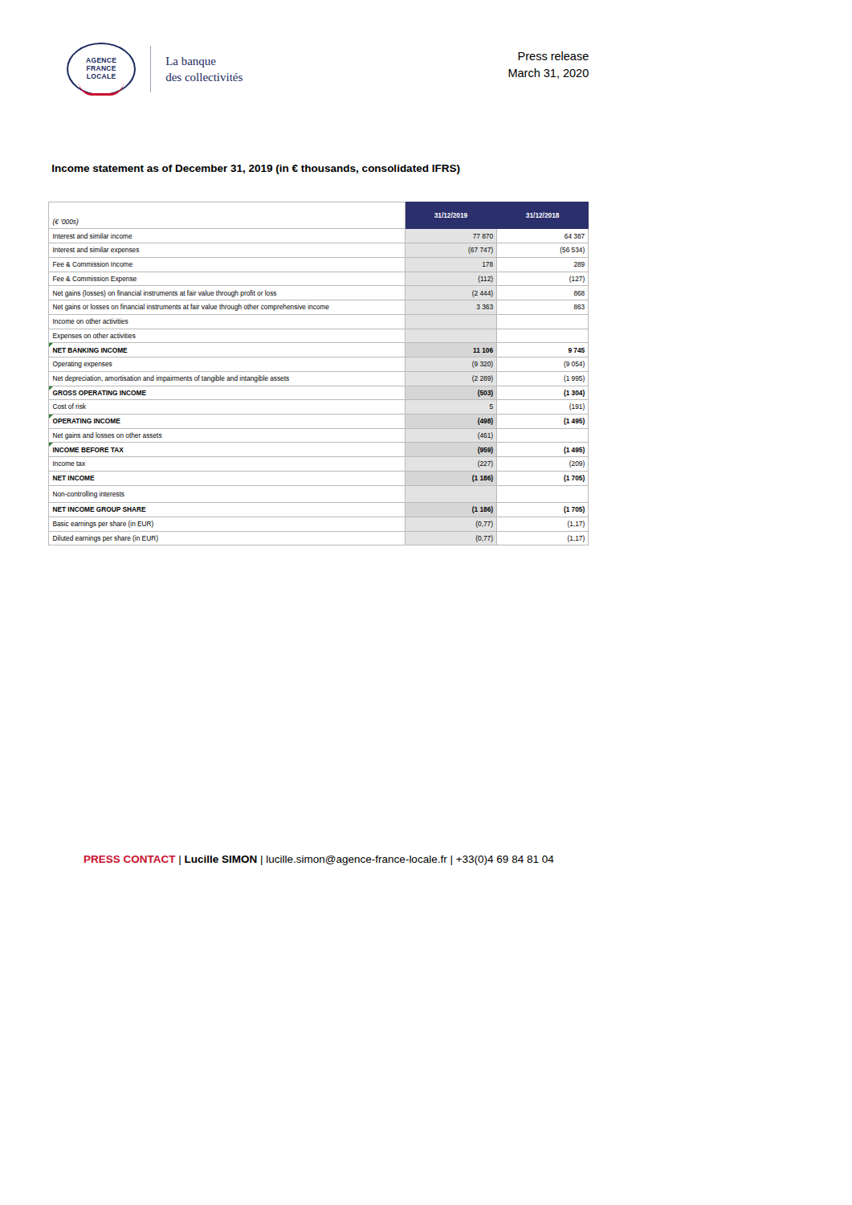AGENCE
FRANCE
LOCALE
La banque
des collectivités
Press release
March 31, 2020
Income statement as of December 31, 2019 (in € thousands, consolidated IFRS)
| (€ ’000s) | 31/12/2019 | 31/12/2018 |
| --- | --- | --- |
| Interest and similar income | 77 870 | 64 387 |
| Interest and similar expenses | (67 747) | (56 534) |
| Fee & Commission Income | 178 | 289 |
| Fee & Commission Expense | (112) | (127) |
| Net gains (losses) on financial instruments at fair value through profit or loss | (2 444) | 868 |
| Net gains or losses on financial instruments at fair value through other comprehensive income | 3 363 | 863 |
| Income on other activities | | |
| Expenses on other activities | | |
| NET BANKING INCOME | 11 106 | 9 745 |
| Operating expenses | (9 320) | (9 054) |
| Net depreciation, amortisation and impairments of tangible and intangible assets | (2 289) | (1 995) |
| GROSS OPERATING INCOME | (503) | (1 304) |
| Cost of risk | 5 | (191) |
| OPERATING INCOME | (498) | (1 495) |
| Net gains and losses on other assets | (461) | |
| INCOME BEFORE TAX | (959) | (1 495) |
| Income tax | (227) | (209) |
| NET INCOME | (1 186) | (1 705) |
| Non-controlling interests | | |
| NET INCOME GROUP SHARE | (1 186) | (1 705) |
| Basic earnings per share (in EUR) | (0,77) | (1,17) |
| Diluted earnings per share (in EUR) | (0,77) | (1,17) |
PRESS CONTACT | Lucille SIMON | lucille.simon@agence-france-locale.fr | +33(0)4 69 84 81 04